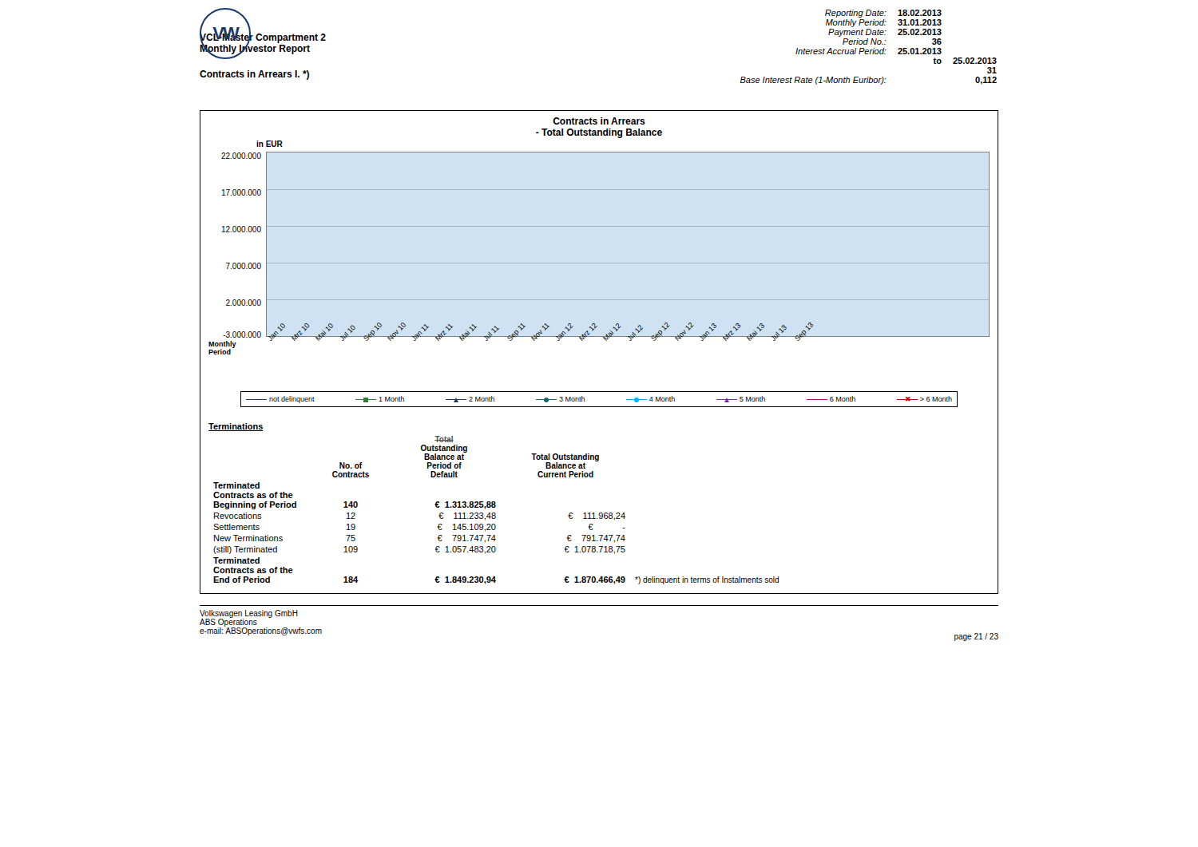VW
| Reporting Date: | 18.02.2013 |
| Monthly Period: | 31.01.2013 |
| Payment Date: | 25.02.2013 |
| Period No.: | 36 |
| Interest Accrual Period: | 25.01.2013 |
| | to | 25.02.2013 |
| | | 31 |
| Base Interest Rate (1-Month Euribor): | | 0,112 |
VCL-Master Compartment 2
Monthly Investor Report
Contracts in Arrears I. *)
Contracts in Arrears - Total Outstanding Balance
in EUR
22.000.000
17.000.000
12.000.000
7.000.000
2.000.000
-3.000.000
Monthly
Period
Jan 10 Mrz 10 Mai 10 Jul 10 Sep 10 Nov 10 Jan 11 Mrz 11 Mai 11 Jul 11 Sep 11 Nov 11 Jan 12 Mrz 12 Mai 12 Jul 12 Sep 12 Nov 12 Jan 13 Mrz 13 Mai 13 Jul 13 Sep 13
not delinquent
1 Month
2 Month
3 Month
4 Month
5 Month
6 Month
✖ > 6 Month
Terminations
| | No. of Contracts | Total Outstanding Balance at Period of Default | Total Outstanding Balance at Current Period |
| --- | --- | --- | --- |
| Terminated Contracts as of the Beginning of Period | 140 | € 1.313.825,88 | |
| Revocations | 12 | € 111.233,48 | € 111.968,24 |
| Settlements | 19 | € 145.109,20 | € - |
| New Terminations | 75 | € 791.747,74 | € 791.747,74 |
| (still) Terminated | 109 | € 1.057.483,20 | € 1.078.718,75 |
| Terminated Contracts as of the End of Period | 184 | € 1.849.230,94 | € 1.870.466,49 | *) delinquent in terms of Instalments sold |
Volkswagen Leasing GmbH
ABS Operations
e-mail: ABSOperations@vwfs.com page 21 / 23